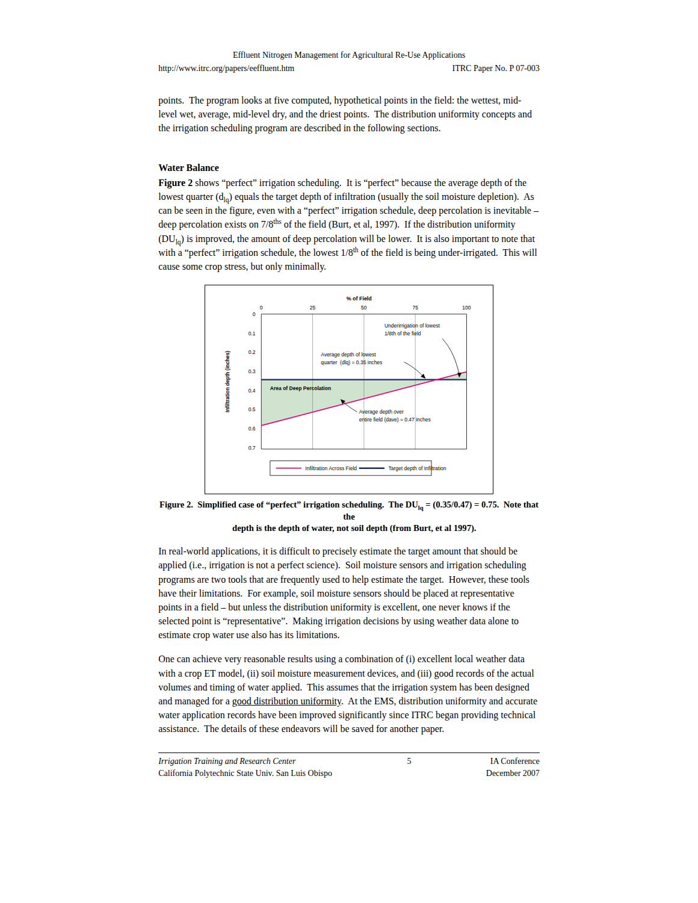Effluent Nitrogen Management for Agricultural Re-Use Applications
http://www.itrc.org/papers/eeffluent.htm ITRC Paper No. P 07-003
points. The program looks at five computed, hypothetical points in the field: the wettest, mid-level wet, average, mid-level dry, and the driest points. The distribution uniformity concepts and the irrigation scheduling program are described in the following sections.
Water Balance
Figure 2 shows “perfect” irrigation scheduling. It is “perfect” because the average depth of the lowest quarter (dlq) equals the target depth of infiltration (usually the soil moisture depletion). As can be seen in the figure, even with a “perfect” irrigation schedule, deep percolation is inevitable – deep percolation exists on 7/8ths of the field (Burt, et al, 1997). If the distribution uniformity (DUlq) is improved, the amount of deep percolation will be lower. It is also important to note that with a “perfect” irrigation schedule, the lowest 1/8th of the field is being under-irrigated. This will cause some crop stress, but only minimally.
% of Field 0 25 50 75 100 Infiltration depth (inches) 0 0.1 0.2 0.3 0.4 0.5 0.6 0.7 Underirrigation of lowest 1/8th of the field Average depth of lowest quarter (dlq) = 0.35 inches Area of Deep Percolation Average depth over entire field (dave) = 0.47 inches Infiltration Across Field Target depth of Infiltration
Figure 2. Simplified case of “perfect” irrigation scheduling. The DUlq = (0.35/0.47) = 0.75. Note that the depth is the depth of water, not soil depth (from Burt, et al 1997).
In real-world applications, it is difficult to precisely estimate the target amount that should be applied (i.e., irrigation is not a perfect science). Soil moisture sensors and irrigation scheduling programs are two tools that are frequently used to help estimate the target. However, these tools have their limitations. For example, soil moisture sensors should be placed at representative points in a field – but unless the distribution uniformity is excellent, one never knows if the selected point is “representative”. Making irrigation decisions by using weather data alone to estimate crop water use also has its limitations.
One can achieve very reasonable results using a combination of (i) excellent local weather data with a crop ET model, (ii) soil moisture measurement devices, and (iii) good records of the actual volumes and timing of water applied. This assumes that the irrigation system has been designed and managed for a good distribution uniformity. At the EMS, distribution uniformity and accurate water application records have been improved significantly since ITRC began providing technical assistance. The details of these endeavors will be saved for another paper.
Irrigation Training and Research Center
California Polytechnic State Univ. San Luis Obispo
5
IA Conference
December 2007